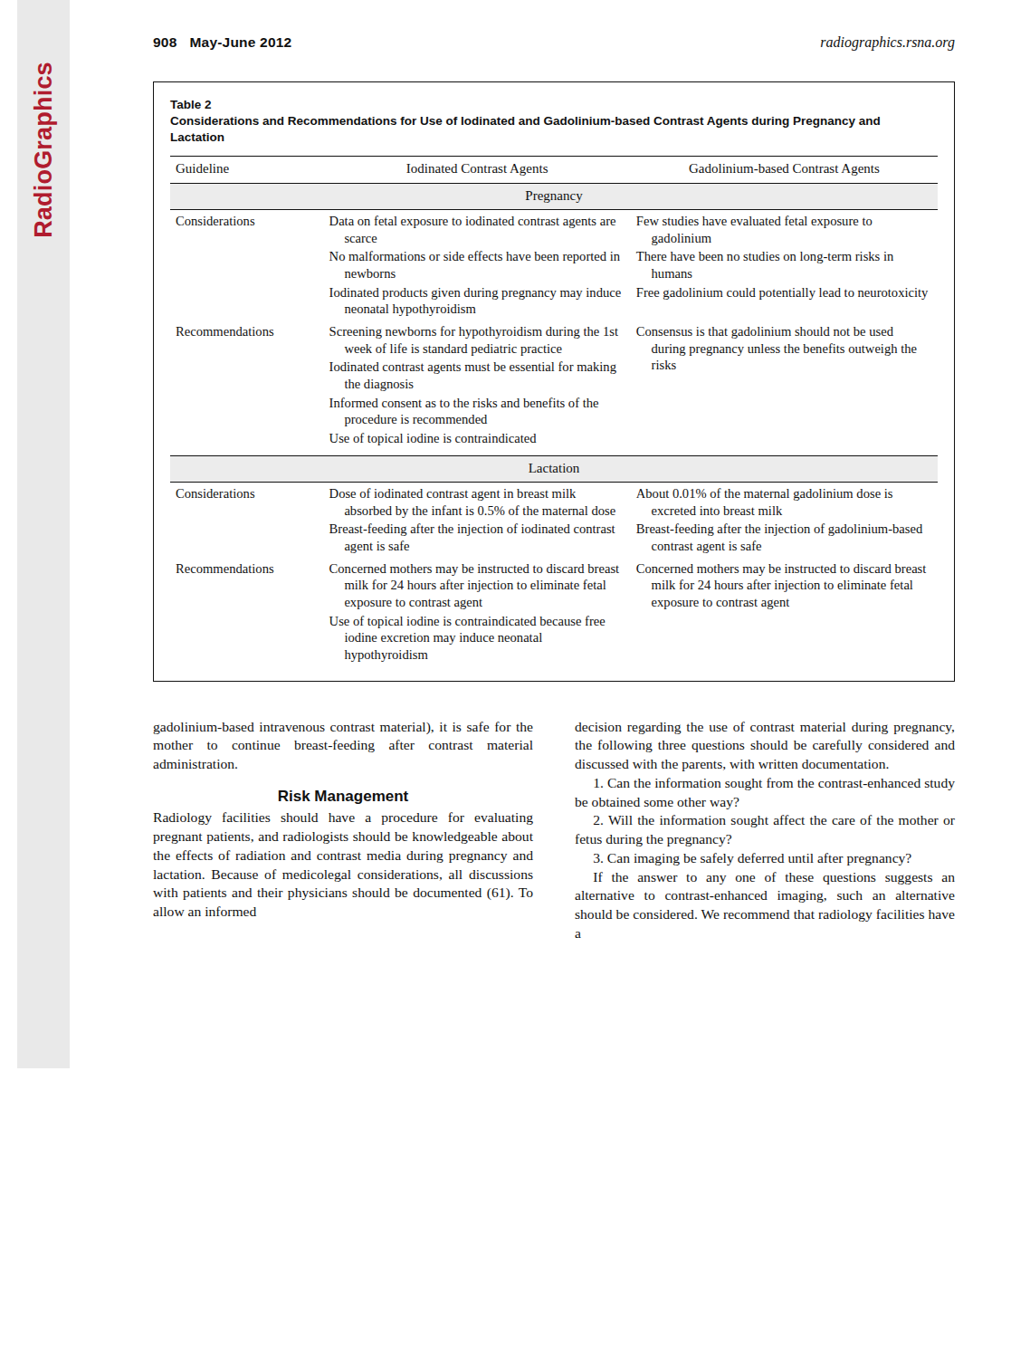RadioGraphics
908 May-June 2012
radiographics.rsna.org
Table 2 Considerations and Recommendations for Use of Iodinated and Gadolinium-based Contrast Agents during Pregnancy and Lactation
| Guideline | Iodinated Contrast Agents | Gadolinium-based Contrast Agents |
| --- | --- | --- |
| Pregnancy |
| Considerations | Data on fetal exposure to iodinated contrast agents are scarce No malformations or side effects have been reported in newborns Iodinated products given during pregnancy may induce neonatal hypothyroidism | Few studies have evaluated fetal exposure to gadolinium There have been no studies on long-term risks in humans Free gadolinium could potentially lead to neurotoxicity |
| Recommendations | Screening newborns for hypothyroidism during the 1st week of life is standard pediatric practice Iodinated contrast agents must be essential for making the diagnosis Informed consent as to the risks and benefits of the procedure is recommended Use of topical iodine is contraindicated | Consensus is that gadolinium should not be used during pregnancy unless the benefits outweigh the risks |
| Lactation |
| Considerations | Dose of iodinated contrast agent in breast milk absorbed by the infant is 0.5% of the maternal dose Breast-feeding after the injection of iodinated contrast agent is safe | About 0.01% of the maternal gadolinium dose is excreted into breast milk Breast-feeding after the injection of gadolinium-based contrast agent is safe |
| Recommendations | Concerned mothers may be instructed to discard breast milk for 24 hours after injection to eliminate fetal exposure to contrast agent Use of topical iodine is contraindicated because free iodine excretion may induce neonatal hypothyroidism | Concerned mothers may be instructed to discard breast milk for 24 hours after injection to eliminate fetal exposure to contrast agent |
gadolinium-based intravenous contrast material), it is safe for the mother to continue breast-feeding after contrast material administration.
Risk Management
Radiology facilities should have a procedure for evaluating pregnant patients, and radiologists should be knowledgeable about the effects of radiation and contrast media during pregnancy and lactation. Because of medicolegal considerations, all discussions with patients and their physicians should be documented (61). To allow an informed
decision regarding the use of contrast material during pregnancy, the following three questions should be carefully considered and discussed with the parents, with written documentation.
1. Can the information sought from the contrast-enhanced study be obtained some other way?
2. Will the information sought affect the care of the mother or fetus during the pregnancy?
3. Can imaging be safely deferred until after pregnancy?
If the answer to any one of these questions suggests an alternative to contrast-enhanced imaging, such an alternative should be considered. We recommend that radiology facilities have a